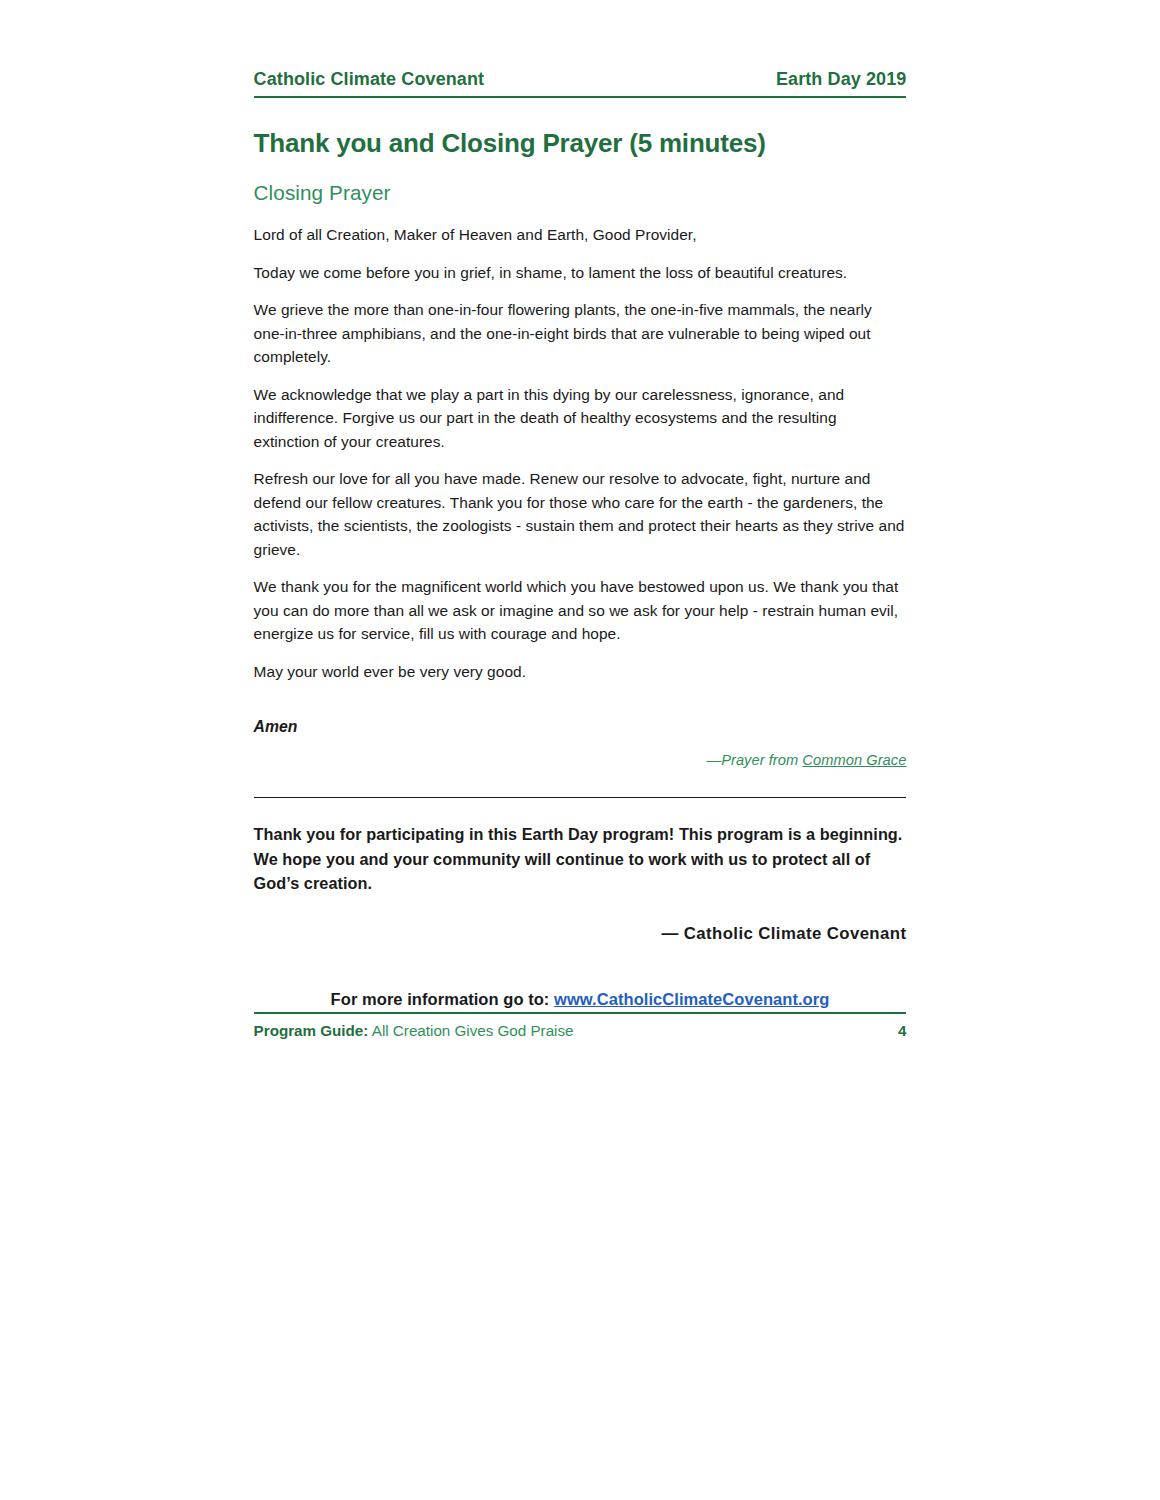Catholic Climate Covenant
Earth Day 2019
Thank you and Closing Prayer (5 minutes)
Closing Prayer
Lord of all Creation, Maker of Heaven and Earth, Good Provider,
Today we come before you in grief, in shame, to lament the loss of beautiful creatures.
We grieve the more than one-in-four flowering plants, the one-in-five mammals, the nearly one-in-three amphibians, and the one-in-eight birds that are vulnerable to being wiped out completely.
We acknowledge that we play a part in this dying by our carelessness, ignorance, and indifference. Forgive us our part in the death of healthy ecosystems and the resulting extinction of your creatures.
Refresh our love for all you have made. Renew our resolve to advocate, fight, nurture and defend our fellow creatures. Thank you for those who care for the earth - the gardeners, the activists, the scientists, the zoologists - sustain them and protect their hearts as they strive and grieve.
We thank you for the magnificent world which you have bestowed upon us. We thank you that you can do more than all we ask or imagine and so we ask for your help - restrain human evil, energize us for service, fill us with courage and hope.
May your world ever be very very good.
Amen
—Prayer from Common Grace
Thank you for participating in this Earth Day program! This program is a beginning. We hope you and your community will continue to work with us to protect all of God’s creation.
— Catholic Climate Covenant
For more information go to: www.CatholicClimateCovenant.org
Program Guide: All Creation Gives God Praise
4